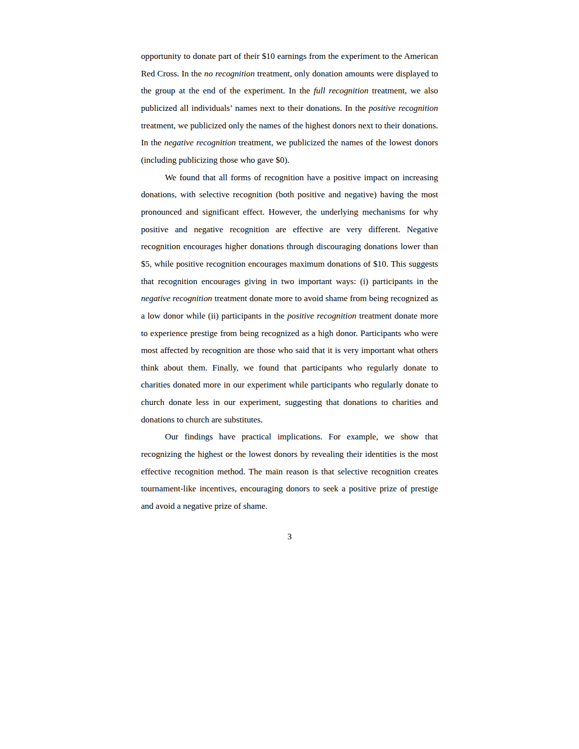opportunity to donate part of their $10 earnings from the experiment to the American Red Cross. In the no recognition treatment, only donation amounts were displayed to the group at the end of the experiment. In the full recognition treatment, we also publicized all individuals’ names next to their donations. In the positive recognition treatment, we publicized only the names of the highest donors next to their donations. In the negative recognition treatment, we publicized the names of the lowest donors (including publicizing those who gave $0).
We found that all forms of recognition have a positive impact on increasing donations, with selective recognition (both positive and negative) having the most pronounced and significant effect. However, the underlying mechanisms for why positive and negative recognition are effective are very different. Negative recognition encourages higher donations through discouraging donations lower than $5, while positive recognition encourages maximum donations of $10. This suggests that recognition encourages giving in two important ways: (i) participants in the negative recognition treatment donate more to avoid shame from being recognized as a low donor while (ii) participants in the positive recognition treatment donate more to experience prestige from being recognized as a high donor. Participants who were most affected by recognition are those who said that it is very important what others think about them. Finally, we found that participants who regularly donate to charities donated more in our experiment while participants who regularly donate to church donate less in our experiment, suggesting that donations to charities and donations to church are substitutes.
Our findings have practical implications. For example, we show that recognizing the highest or the lowest donors by revealing their identities is the most effective recognition method. The main reason is that selective recognition creates tournament-like incentives, encouraging donors to seek a positive prize of prestige and avoid a negative prize of shame.
3